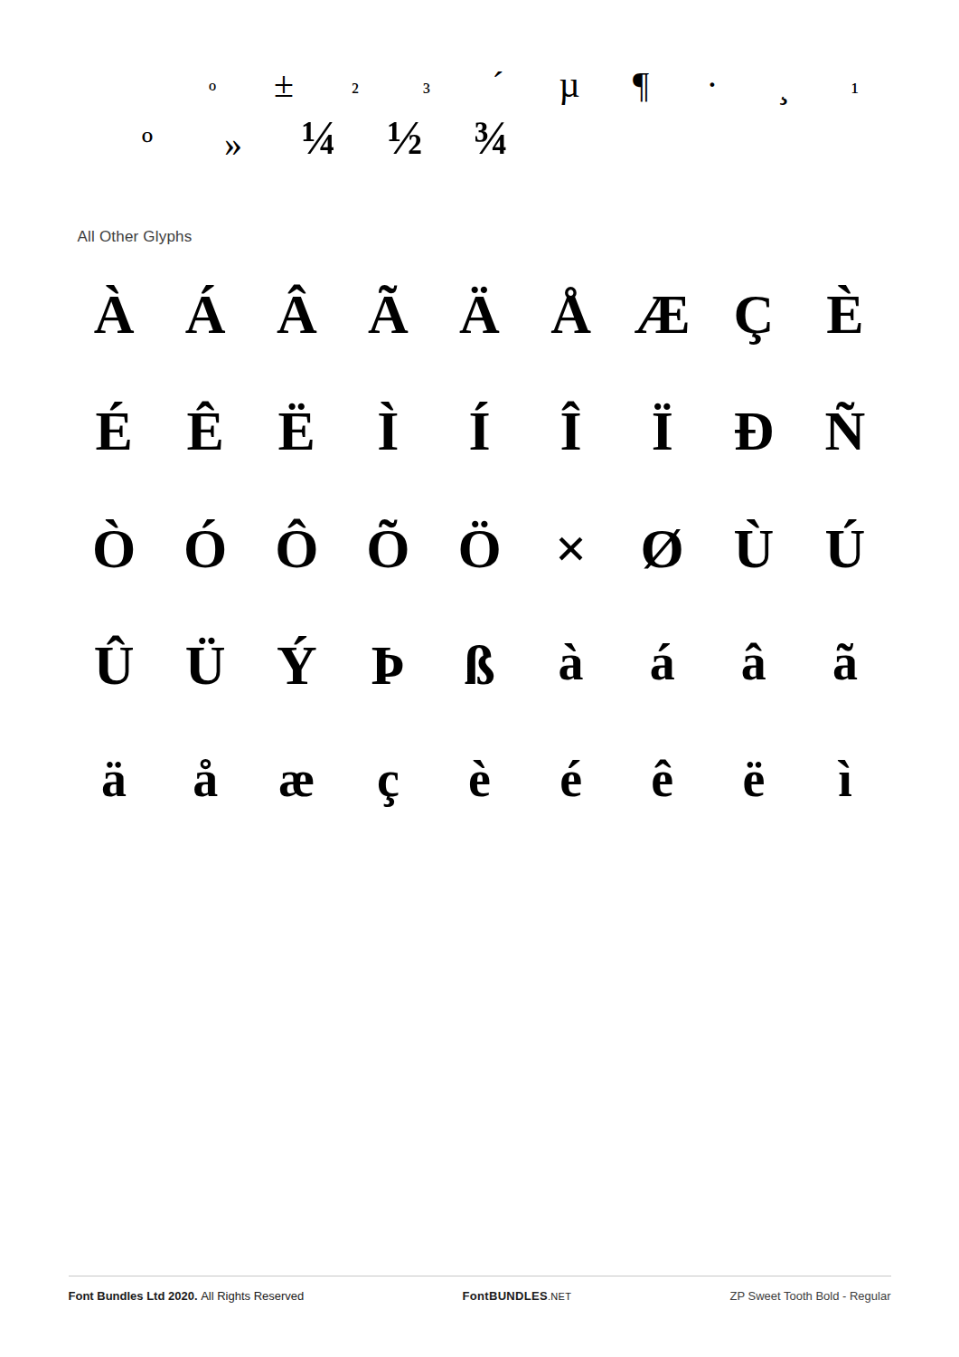º ± ² ³ ´ µ ¶ · ¸ ¹
º » ¼ ½ ¾
All Other Glyphs
À
Á
Â
Ã
Ä
Å
Æ
Ç
È
É
Ê
Ë
Ì
Í
Î
Ï
Ð
Ñ
Ò
Ó
Ô
Õ
Ö
×
Ø
Ù
Ú
Û
Ü
Ý
Þ
ß
à
á
â
ã
ä
å
æ
ç
è
é
ê
ë
ì
Font Bundles Ltd 2020. All Rights Reserved
FontBUNDLES.NET
ZP Sweet Tooth Bold - Regular